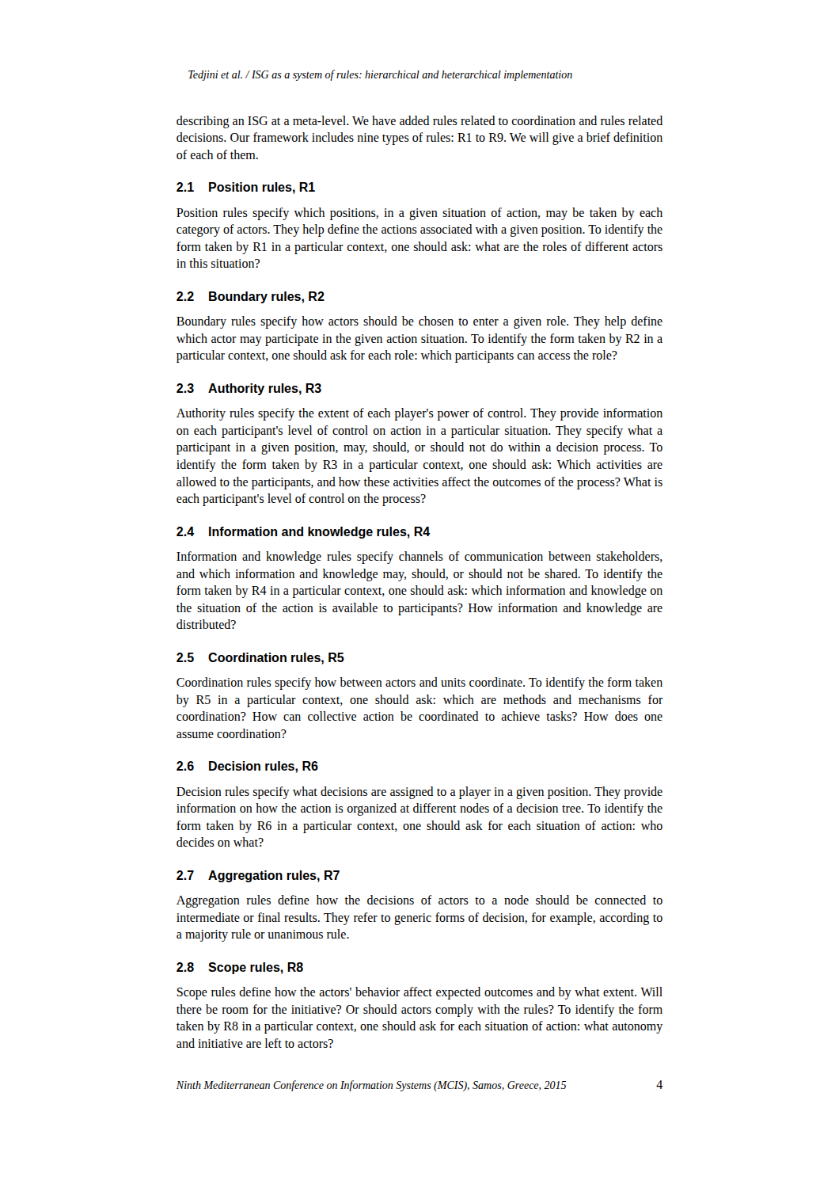Tedjini et al. / ISG as a system of rules: hierarchical and heterarchical implementation
describing an ISG at a meta-level. We have added rules related to coordination and rules related decisions. Our framework includes nine types of rules: R1 to R9. We will give a brief definition of each of them.
2.1 Position rules, R1
Position rules specify which positions, in a given situation of action, may be taken by each category of actors. They help define the actions associated with a given position. To identify the form taken by R1 in a particular context, one should ask: what are the roles of different actors in this situation?
2.2 Boundary rules, R2
Boundary rules specify how actors should be chosen to enter a given role. They help define which actor may participate in the given action situation. To identify the form taken by R2 in a particular context, one should ask for each role: which participants can access the role?
2.3 Authority rules, R3
Authority rules specify the extent of each player's power of control. They provide information on each participant's level of control on action in a particular situation. They specify what a participant in a given position, may, should, or should not do within a decision process. To identify the form taken by R3 in a particular context, one should ask: Which activities are allowed to the participants, and how these activities affect the outcomes of the process? What is each participant's level of control on the process?
2.4 Information and knowledge rules, R4
Information and knowledge rules specify channels of communication between stakeholders, and which information and knowledge may, should, or should not be shared. To identify the form taken by R4 in a particular context, one should ask: which information and knowledge on the situation of the action is available to participants? How information and knowledge are distributed?
2.5 Coordination rules, R5
Coordination rules specify how between actors and units coordinate. To identify the form taken by R5 in a particular context, one should ask: which are methods and mechanisms for coordination? How can collective action be coordinated to achieve tasks? How does one assume coordination?
2.6 Decision rules, R6
Decision rules specify what decisions are assigned to a player in a given position. They provide information on how the action is organized at different nodes of a decision tree. To identify the form taken by R6 in a particular context, one should ask for each situation of action: who decides on what?
2.7 Aggregation rules, R7
Aggregation rules define how the decisions of actors to a node should be connected to intermediate or final results. They refer to generic forms of decision, for example, according to a majority rule or unanimous rule.
2.8 Scope rules, R8
Scope rules define how the actors' behavior affect expected outcomes and by what extent. Will there be room for the initiative? Or should actors comply with the rules? To identify the form taken by R8 in a particular context, one should ask for each situation of action: what autonomy and initiative are left to actors?
Ninth Mediterranean Conference on Information Systems (MCIS), Samos, Greece, 2015 4